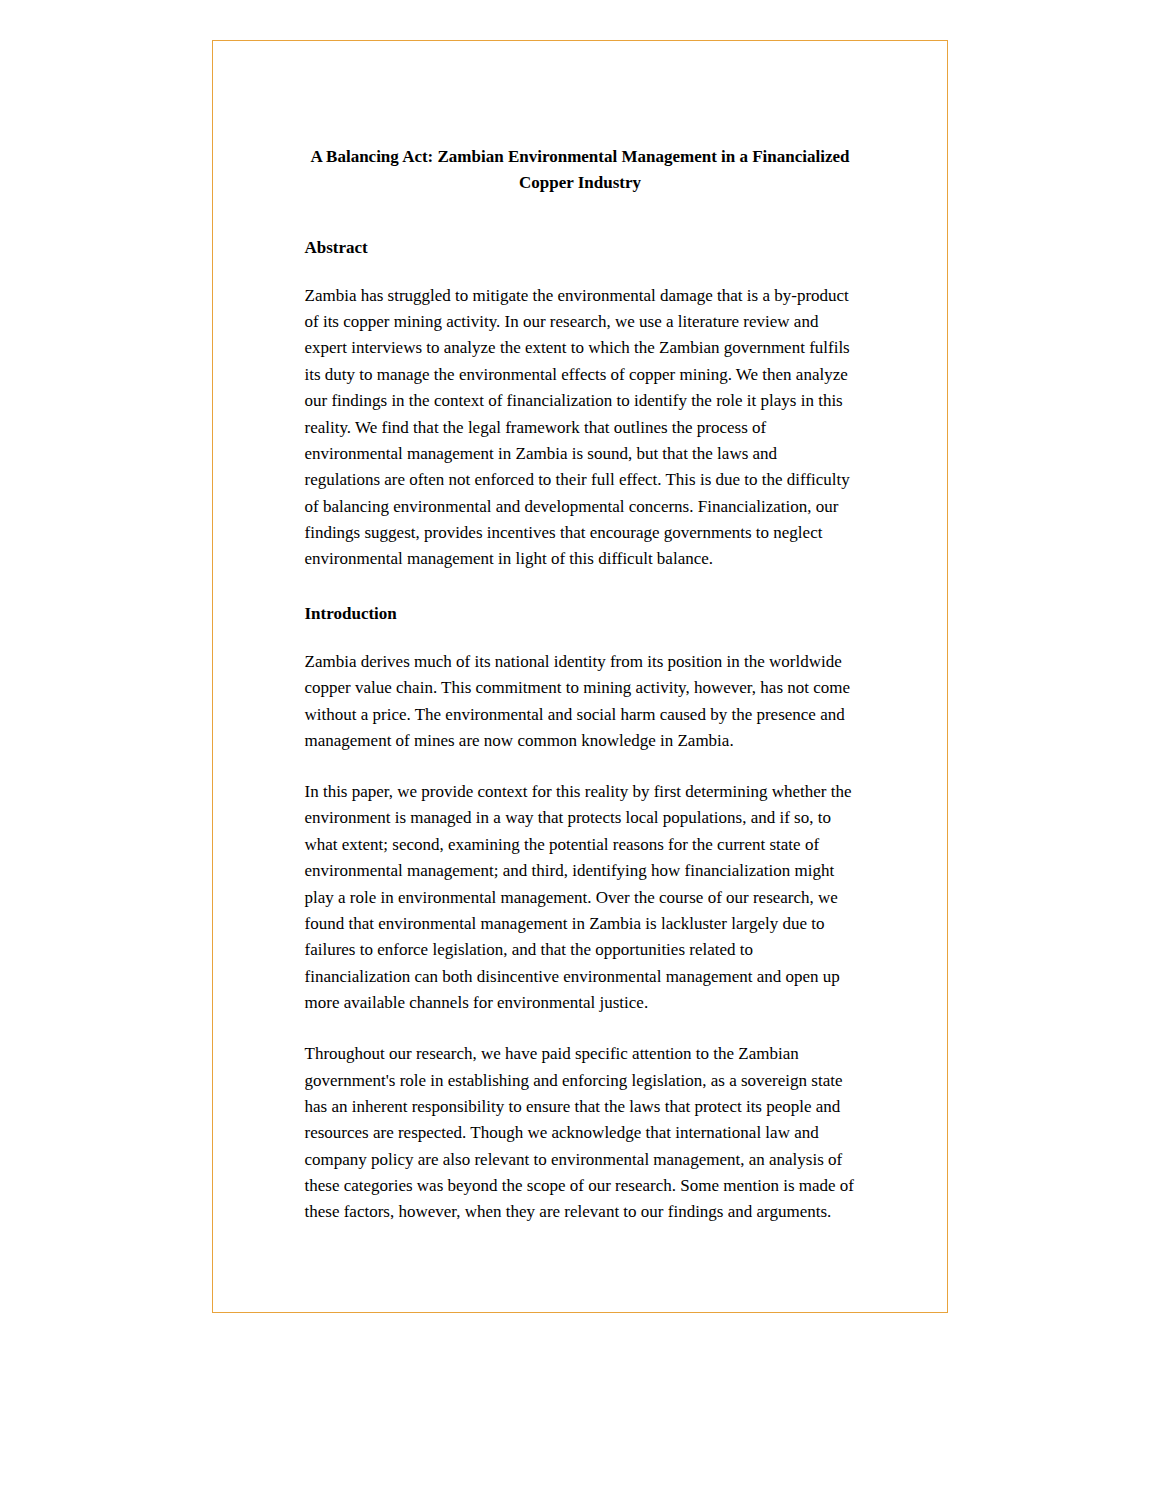A Balancing Act: Zambian Environmental Management in a Financialized Copper Industry
Abstract
Zambia has struggled to mitigate the environmental damage that is a by-product of its copper mining activity. In our research, we use a literature review and expert interviews to analyze the extent to which the Zambian government fulfils its duty to manage the environmental effects of copper mining. We then analyze our findings in the context of financialization to identify the role it plays in this reality. We find that the legal framework that outlines the process of environmental management in Zambia is sound, but that the laws and regulations are often not enforced to their full effect. This is due to the difficulty of balancing environmental and developmental concerns. Financialization, our findings suggest, provides incentives that encourage governments to neglect environmental management in light of this difficult balance.
Introduction
Zambia derives much of its national identity from its position in the worldwide copper value chain. This commitment to mining activity, however, has not come without a price. The environmental and social harm caused by the presence and management of mines are now common knowledge in Zambia.
In this paper, we provide context for this reality by first determining whether the environment is managed in a way that protects local populations, and if so, to what extent; second, examining the potential reasons for the current state of environmental management; and third, identifying how financialization might play a role in environmental management. Over the course of our research, we found that environmental management in Zambia is lackluster largely due to failures to enforce legislation, and that the opportunities related to financialization can both disincentive environmental management and open up more available channels for environmental justice.
Throughout our research, we have paid specific attention to the Zambian government's role in establishing and enforcing legislation, as a sovereign state has an inherent responsibility to ensure that the laws that protect its people and resources are respected. Though we acknowledge that international law and company policy are also relevant to environmental management, an analysis of these categories was beyond the scope of our research. Some mention is made of these factors, however, when they are relevant to our findings and arguments.